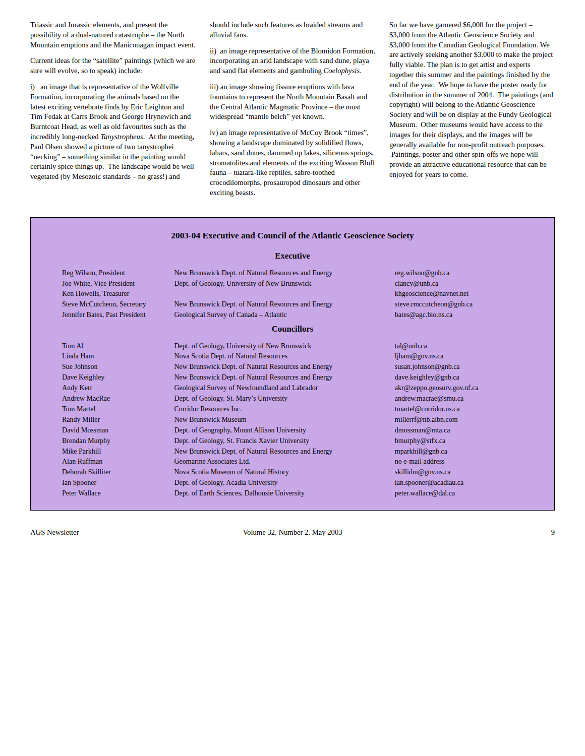Triassic and Jurassic elements, and present the possibility of a dual-natured catastrophe – the North Mountain eruptions and the Manicouagan impact event.
Current ideas for the “satellite” paintings (which we are sure will evolve, so to speak) include:
i) an image that is representative of the Wolfville Formation, incorporating the animals based on the latest exciting vertebrate finds by Eric Leighton and Tim Fedak at Carrs Brook and George Hrynewich and Burntcoat Head, as well as old favourites such as the incredibly long-necked Tanystropheus. At the meeting, Paul Olsen showed a picture of two tanystrophei “necking” – something similar in the painting would certainly spice things up. The landscape would be well vegetated (by Mesozoic standards – no grass!) and
should include such features as braided streams and alluvial fans.
ii) an image representative of the Blomidon Formation, incorporating an arid landscape with sand dune, playa and sand flat elements and gamboling Coelophysis.
iii) an image showing fissure eruptions with lava fountains to represent the North Mountain Basalt and the Central Atlantic Magmatic Province – the most widespread “mantle belch” yet known.
iv) an image representative of McCoy Brook “times”, showing a landscape dominated by solidified flows, lahars, sand dunes, dammed up lakes, siliceous springs, stromatolites.and elements of the exciting Wasson Bluff fauna – tuatara-like reptiles, sabre-toothed crocodilomorphs, prosauropod dinosaurs and other exciting beasts.
So far we have garnered $6,000 for the project – $3,000 from the Atlantic Geoscience Society and $3,000 from the Canadian Geological Foundation. We are actively seeking another $3,000 to make the project fully viable. The plan is to get artist and experts together this summer and the paintings finished by the end of the year. We hope to have the poster ready for distribution in the summer of 2004. The paintings (and copyright) will belong to the Atlantic Geoscience Society and will be on display at the Fundy Geological Museum. Other museums would have access to the images for their displays, and the images will be generally available for non-profit outreach purposes. Paintings, poster and other spin-offs we hope will provide an attractive educational resource that can be enjoyed for years to come.
2003-04 Executive and Council of the Atlantic Geoscience Society
Executive
| Reg Wilson, President | New Brunswick Dept. of Natural Resources and Energy | reg.wilson@gnb.ca |
| Joe White, Vice President | Dept. of Geology, University of New Brunswick | clancy@unb.ca |
| Ken Howells, Treasurer | | khgeoscience@navnet.net |
| Steve McCutcheon, Secretary | New Brunswick Dept. of Natural Resources and Energy | steve.rmccutcheon@gnb.ca |
| Jennifer Bates, Past President | Geological Survey of Canada – Atlantic | bates@agc.bio.ns.ca |
Councillors
| Tom Al | Dept. of Geology, University of New Brunswick | tal@unb.ca |
| Linda Ham | Nova Scotia Dept. of Natural Resources | ljham@gov.ns.ca |
| Sue Johnson | New Brunswick Dept. of Natural Resources and Energy | susan.johnson@gnb.ca |
| Dave Keighley | New Brunswick Dept. of Natural Resources and Energy | dave.keighley@gnb.ca |
| Andy Kerr | Geological Survey of Newfoundland and Labrador | akr@zeppo.geosurv.gov.nf.ca |
| Andrew MacRae | Dept. of Geology, St. Mary’s University | andrew.macrae@smu.ca |
| Tom Martel | Corridor Resources Inc. | tmartel@corridor.ns.ca |
| Randy Miller | New Brunswick Museum | millerrf@nb.aibn.com |
| David Mossman | Dept. of Geography, Mount Allison University | dmossman@mta.ca |
| Brendan Murphy | Dept. of Geology, St. Francis Xavier University | bmurphy@stfx.ca |
| Mike Parkhill | New Brunswick Dept. of Natural Resources and Energy | mparkhill@gnb.ca |
| Alan Ruffman | Geomarine Associates Ltd. | no e-mail address |
| Deborah Skilliter | Nova Scotia Museum of Natural History | skillidm@gov.ns.ca |
| Ian Spooner | Dept. of Geology, Acadia University | ian.spooner@acadiau.ca |
| Peter Wallace | Dept. of Earth Sciences, Dalhousie University | peter.wallace@dal.ca |
AGS Newsletter
Volume 32, Number 2, May 2003
9